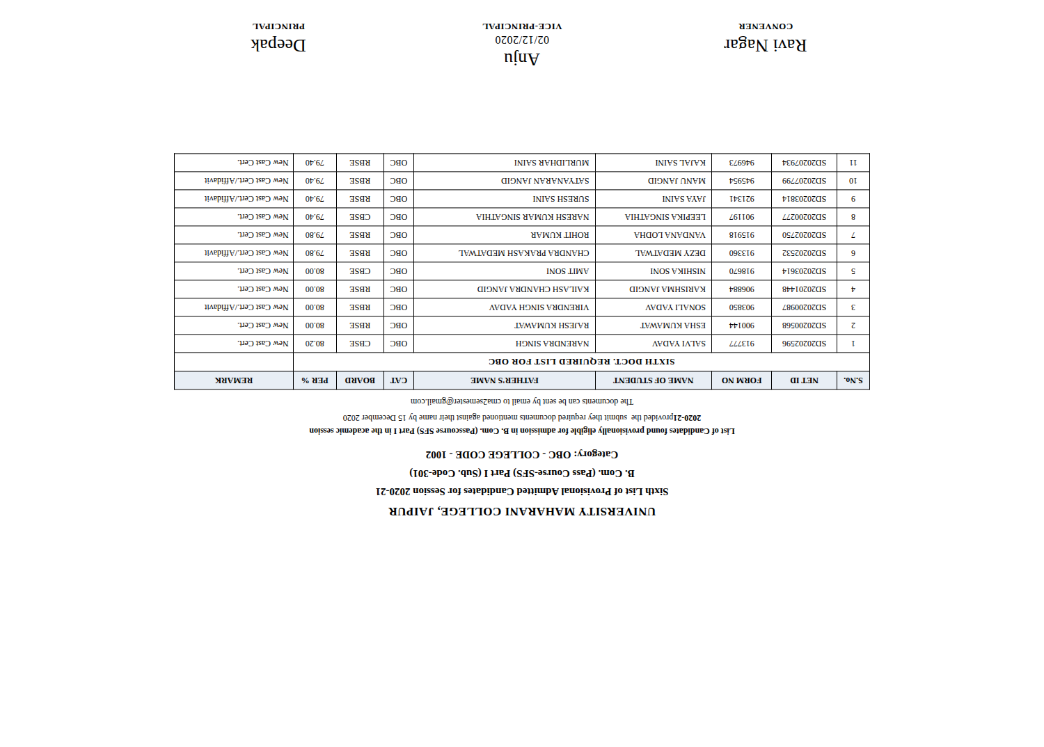UNIVERSITY MAHARANI COLLEGE, JAIPUR
Sixth List of Provisional Admitted Candidates for Session 2020-21
B. Com. (Pass Course-SFS) Part I (Sub. Code-301)
Category: OBC - COLLEGE CODE - 1002
List of Candidates found provisionally eligible for admission in B. Com. (Passcourse SFS) Part I in the academic session
2020-21provided the submit they required documents mentioned against their name by 15 December 2020
The documents can be sent by email to cma2semester@gmail.com
| SIXTH DOCT. REQUIRED LIST FOR OBC |
| S.No. | NET ID | FORM NO | NAME OF STUDENT | FATHER'S NAME | CAT | BOARD | PER % | REMARK |
| 1 | SD20202596 | 913777 | SALVI YADAV | NARENDRA SINGH | OBC | CBSE | 80.20 | New Cast Cert. |
| 2 | SD20200568 | 900144 | ESHA KUMAWAT | RAJESH KUMAWAT | OBC | RBSE | 80.00 | New Cast Cert. |
| 3 | SD20200987 | 903850 | SONALI YADAV | VIRENDRA SINGH YADAV | OBC | RBSE | 80.00 | New Cast Cert./Affidavit |
| 4 | SD20201448 | 906884 | KARISHMA JANGID | KAILASH CHANDRA JANGID | OBC | RBSE | 80.00 | New Cast Cert. |
| 5 | SD20203614 | 918670 | NISHIKA SONI | AMIT SONI | OBC | CBSE | 80.00 | New Cast Cert. |
| 6 | SD20202532 | 913360 | DEZY MEDATWAL | CHANDRA PRAKASH MEDATWAL | OBC | RBSE | 79.80 | New Cast Cert./Affidavit |
| 7 | SD20202750 | 915918 | VANDANA LODHA | ROHIT KUMAR | OBC | RBSE | 79.80 | New Cast Cert. |
| 8 | SD20200277 | 901197 | LEEPIKA SINGATHIA | NARESH KUMAR SINGATHIA | OBC | CBSE | 79.40 | New Cast Cert. |
| 9 | SD20203814 | 921341 | JAYA SAINI | SURESH SAINI | OBC | RBSE | 79.40 | New Cast Cert./Affidavit |
| 10 | SD20207799 | 945954 | MANU JANGID | SATYANARAN JANGID | OBC | RBSE | 79.40 | New Cast Cert./Affidavit |
| 11 | SD20207934 | 946973 | KAJAL SAINI | MURLIDHAR SAINI | OBC | RBSE | 79.40 | New Cast Cert. |
Ravi Nagar
CONVENER
Anju
02/12/2020
VICE-PRINCIPAL
Deepak
PRINCIPAL